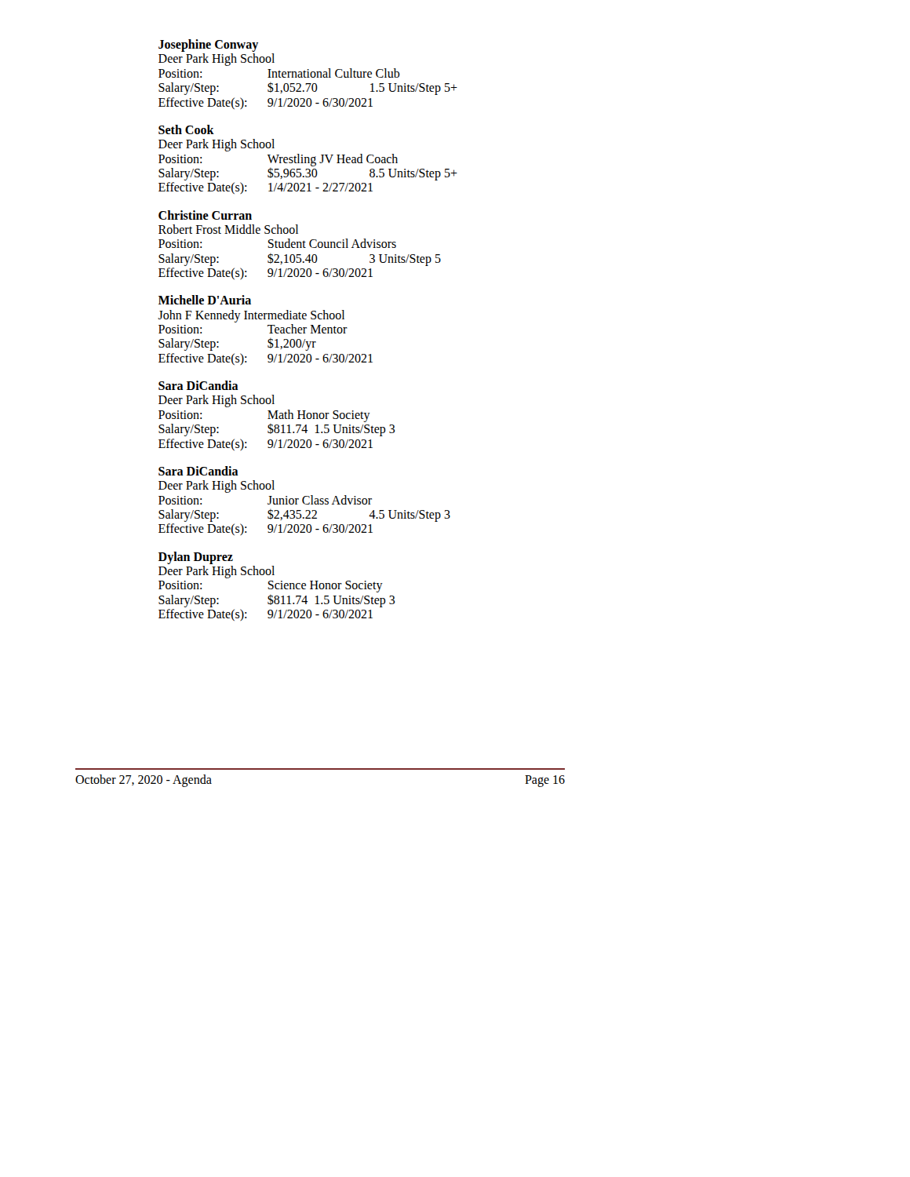Josephine Conway
Deer Park High School
Position: International Culture Club
Salary/Step:$1,052.701.5 Units/Step 5+
Effective Date(s): 9/1/2020 - 6/30/2021
Seth Cook
Deer Park High School
Position: Wrestling JV Head Coach
Salary/Step:$5,965.308.5 Units/Step 5+
Effective Date(s): 1/4/2021 - 2/27/2021
Christine Curran
Robert Frost Middle School
Position: Student Council Advisors
Salary/Step:$2,105.403 Units/Step 5
Effective Date(s): 9/1/2020 - 6/30/2021
Michelle D'Auria
John F Kennedy Intermediate School
Position: Teacher Mentor
Salary/Step:$1,200/yr
Effective Date(s): 9/1/2020 - 6/30/2021
Sara DiCandia
Deer Park High School
Position: Math Honor Society
Salary/Step:$811.74 1.5 Units/Step 3
Effective Date(s): 9/1/2020 - 6/30/2021
Sara DiCandia
Deer Park High School
Position: Junior Class Advisor
Salary/Step:$2,435.224.5 Units/Step 3
Effective Date(s): 9/1/2020 - 6/30/2021
Dylan Duprez
Deer Park High School
Position: Science Honor Society
Salary/Step:$811.74 1.5 Units/Step 3
Effective Date(s): 9/1/2020 - 6/30/2021
October 27, 2020 - Agenda Page 16